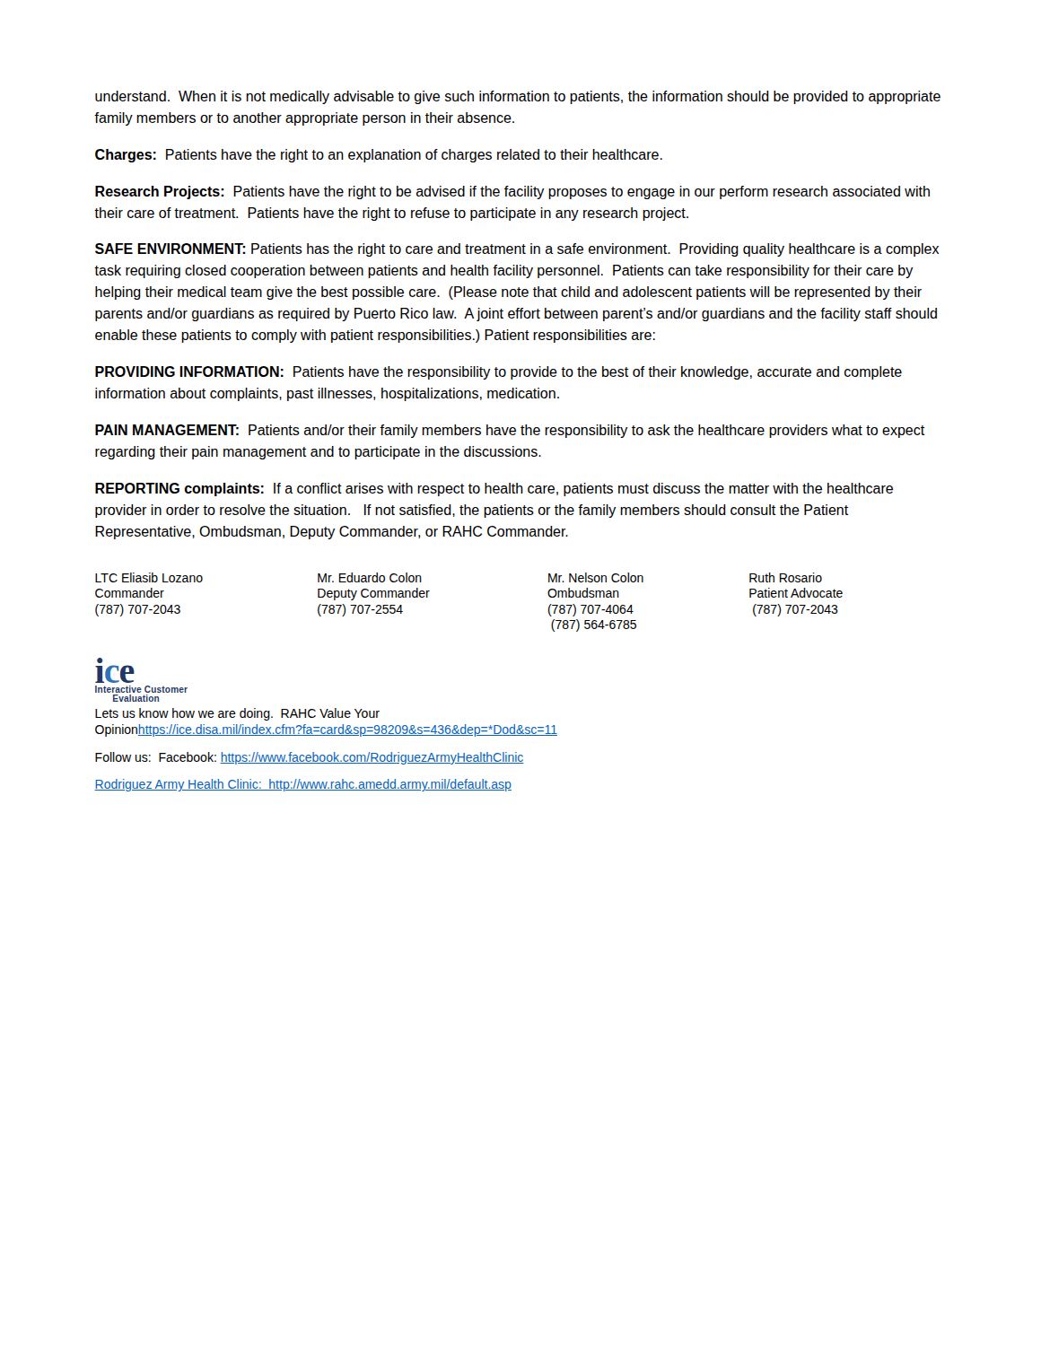understand. When it is not medically advisable to give such information to patients, the information should be provided to appropriate family members or to another appropriate person in their absence.
Charges: Patients have the right to an explanation of charges related to their healthcare.
Research Projects: Patients have the right to be advised if the facility proposes to engage in our perform research associated with their care of treatment. Patients have the right to refuse to participate in any research project.
SAFE ENVIRONMENT: Patients has the right to care and treatment in a safe environment. Providing quality healthcare is a complex task requiring closed cooperation between patients and health facility personnel. Patients can take responsibility for their care by helping their medical team give the best possible care. (Please note that child and adolescent patients will be represented by their parents and/or guardians as required by Puerto Rico law. A joint effort between parent’s and/or guardians and the facility staff should enable these patients to comply with patient responsibilities.) Patient responsibilities are:
PROVIDING INFORMATION: Patients have the responsibility to provide to the best of their knowledge, accurate and complete information about complaints, past illnesses, hospitalizations, medication.
PAIN MANAGEMENT: Patients and/or their family members have the responsibility to ask the healthcare providers what to expect regarding their pain management and to participate in the discussions.
REPORTING complaints: If a conflict arises with respect to health care, patients must discuss the matter with the healthcare provider in order to resolve the situation. If not satisfied, the patients or the family members should consult the Patient Representative, Ombudsman, Deputy Commander, or RAHC Commander.
| LTC Eliasib Lozano | Mr. Eduardo Colon | Mr. Nelson Colon | Ruth Rosario |
| Commander | Deputy Commander | Ombudsman | Patient Advocate |
| (787) 707-2043 | (787) 707-2554 | (787) 707-4064 | (787) 707-2043 |
| | | (787) 564-6785 | |
ice
Interactive CustomerEvaluation
Lets us know how we are doing. RAHC Value Your
Opinionhttps://ice.disa.mil/index.cfm?fa=card&sp=98209&s=436&dep=*Dod&sc=11
Follow us: Facebook: https://www.facebook.com/RodriguezArmyHealthClinic
Rodriguez Army Health Clinic: http://www.rahc.amedd.army.mil/default.asp